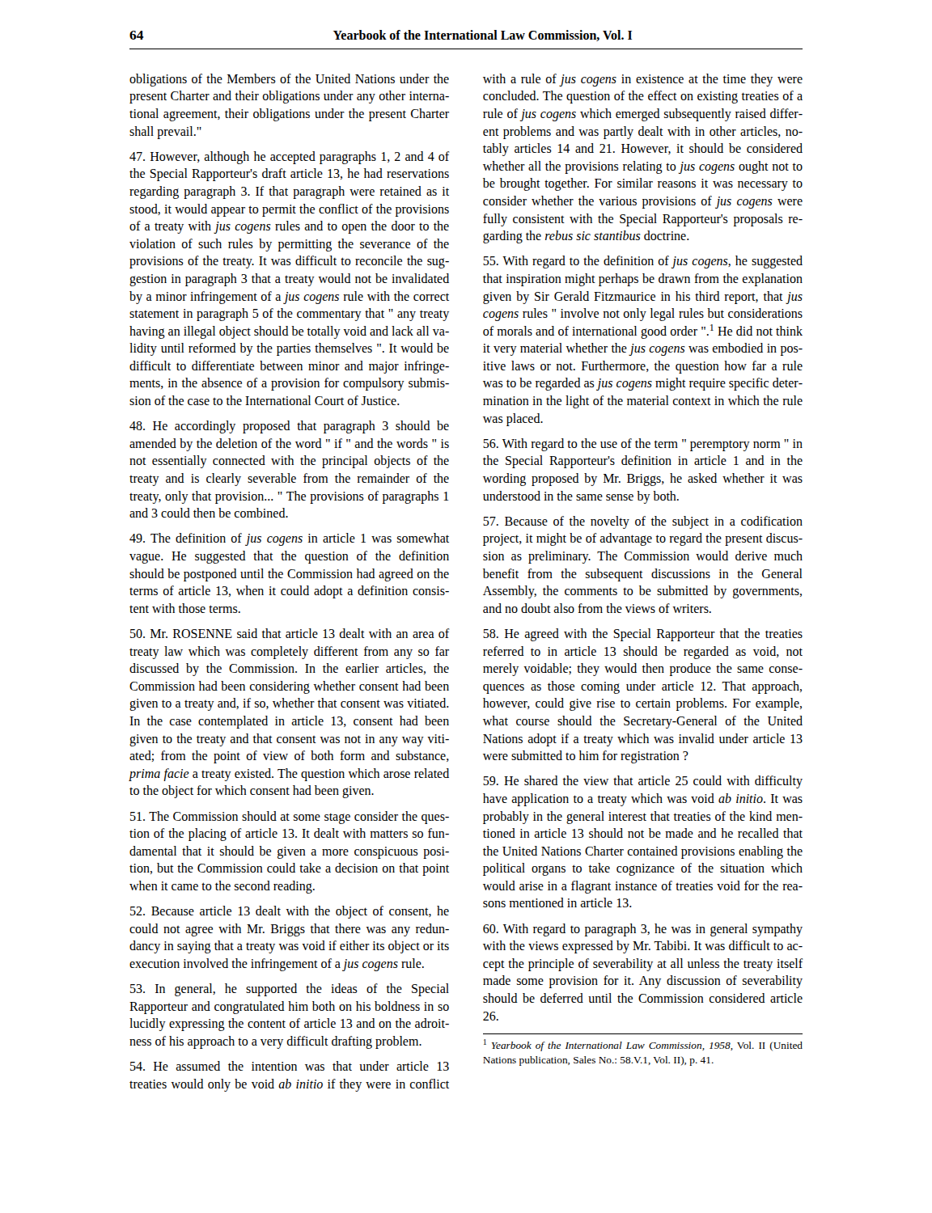64 Yearbook of the International Law Commission, Vol. I
obligations of the Members of the United Nations under the present Charter and their obligations under any other international agreement, their obligations under the present Charter shall prevail."
47. However, although he accepted paragraphs 1, 2 and 4 of the Special Rapporteur's draft article 13, he had reservations regarding paragraph 3. If that paragraph were retained as it stood, it would appear to permit the conflict of the provisions of a treaty with jus cogens rules and to open the door to the violation of such rules by permitting the severance of the provisions of the treaty. It was difficult to reconcile the suggestion in paragraph 3 that a treaty would not be invalidated by a minor infringement of a jus cogens rule with the correct statement in paragraph 5 of the commentary that " any treaty having an illegal object should be totally void and lack all validity until reformed by the parties themselves ". It would be difficult to differentiate between minor and major infringements, in the absence of a provision for compulsory submission of the case to the International Court of Justice.
48. He accordingly proposed that paragraph 3 should be amended by the deletion of the word " if " and the words " is not essentially connected with the principal objects of the treaty and is clearly severable from the remainder of the treaty, only that provision... " The provisions of paragraphs 1 and 3 could then be combined.
49. The definition of jus cogens in article 1 was somewhat vague. He suggested that the question of the definition should be postponed until the Commission had agreed on the terms of article 13, when it could adopt a definition consistent with those terms.
50. Mr. ROSENNE said that article 13 dealt with an area of treaty law which was completely different from any so far discussed by the Commission. In the earlier articles, the Commission had been considering whether consent had been given to a treaty and, if so, whether that consent was vitiated. In the case contemplated in article 13, consent had been given to the treaty and that consent was not in any way vitiated; from the point of view of both form and substance, prima facie a treaty existed. The question which arose related to the object for which consent had been given.
51. The Commission should at some stage consider the question of the placing of article 13. It dealt with matters so fundamental that it should be given a more conspicuous position, but the Commission could take a decision on that point when it came to the second reading.
52. Because article 13 dealt with the object of consent, he could not agree with Mr. Briggs that there was any redundancy in saying that a treaty was void if either its object or its execution involved the infringement of a jus cogens rule.
53. In general, he supported the ideas of the Special Rapporteur and congratulated him both on his boldness in so lucidly expressing the content of article 13 and on the adroitness of his approach to a very difficult drafting problem.
54. He assumed the intention was that under article 13 treaties would only be void ab initio if they were in conflict with a rule of jus cogens in existence at the time they were concluded. The question of the effect on existing treaties of a rule of jus cogens which emerged subsequently raised different problems and was partly dealt with in other articles, notably articles 14 and 21. However, it should be considered whether all the provisions relating to jus cogens ought not to be brought together. For similar reasons it was necessary to consider whether the various provisions of jus cogens were fully consistent with the Special Rapporteur's proposals regarding the rebus sic stantibus doctrine.
55. With regard to the definition of jus cogens, he suggested that inspiration might perhaps be drawn from the explanation given by Sir Gerald Fitzmaurice in his third report, that jus cogens rules " involve not only legal rules but considerations of morals and of international good order ".1 He did not think it very material whether the jus cogens was embodied in positive laws or not. Furthermore, the question how far a rule was to be regarded as jus cogens might require specific determination in the light of the material context in which the rule was placed.
56. With regard to the use of the term " peremptory norm " in the Special Rapporteur's definition in article 1 and in the wording proposed by Mr. Briggs, he asked whether it was understood in the same sense by both.
57. Because of the novelty of the subject in a codification project, it might be of advantage to regard the present discussion as preliminary. The Commission would derive much benefit from the subsequent discussions in the General Assembly, the comments to be submitted by governments, and no doubt also from the views of writers.
58. He agreed with the Special Rapporteur that the treaties referred to in article 13 should be regarded as void, not merely voidable; they would then produce the same consequences as those coming under article 12. That approach, however, could give rise to certain problems. For example, what course should the Secretary-General of the United Nations adopt if a treaty which was invalid under article 13 were submitted to him for registration ?
59. He shared the view that article 25 could with difficulty have application to a treaty which was void ab initio. It was probably in the general interest that treaties of the kind mentioned in article 13 should not be made and he recalled that the United Nations Charter contained provisions enabling the political organs to take cognizance of the situation which would arise in a flagrant instance of treaties void for the reasons mentioned in article 13.
60. With regard to paragraph 3, he was in general sympathy with the views expressed by Mr. Tabibi. It was difficult to accept the principle of severability at all unless the treaty itself made some provision for it. Any discussion of severability should be deferred until the Commission considered article 26.
1 Yearbook of the International Law Commission, 1958, Vol. II (United Nations publication, Sales No.: 58.V.1, Vol. II), p. 41.